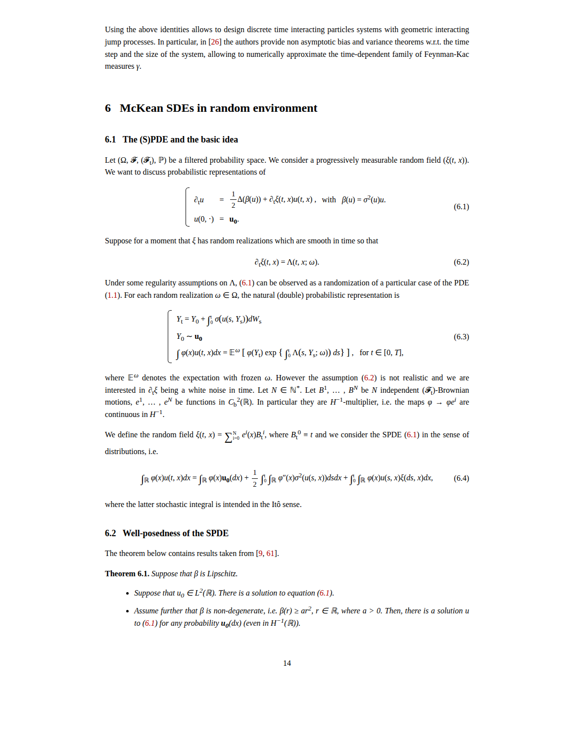Using the above identities allows to design discrete time interacting particles systems with geometric interacting jump processes. In particular, in [26] the authors provide non asymptotic bias and variance theorems w.r.t. the time step and the size of the system, allowing to numerically approximate the time-dependent family of Feynman-Kac measures γ.
6 McKean SDEs in random environment
6.1 The (S)PDE and the basic idea
Let (Ω, 𝓕, (𝓕t), ℙ) be a filtered probability space. We consider a progressively measurable random field (ξ(t, x)). We want to discuss probabilistic representations of
| ∂ t u | = | 1 2 Δ( β ( u )) + ∂ t ξ ( t , x ) u ( t , x ) , | with β ( u ) = σ 2 ( u ) u . |
| u (0, ·) | = | u 0 . | |
(6.1)
Suppose for a moment that ξ has random realizations which are smooth in time so that
∂tξ(t, x) = Λ(t, x; ω). (6.2)
Under some regularity assumptions on Λ, (6.1) can be observed as a randomization of a particular case of the PDE (1.1). For each random realization ω ∈ Ω, the natural (double) probabilistic representation is
| Y t = Y 0 + ∫ t 0 σ ( u ( s , Y s ) ) dW s |
| Y 0 ∼ u 0 |
| ∫ φ ( x ) u ( t , x ) dx = 𝔼 ω [ φ ( Y t ) exp { ∫ t 0 Λ ( s , Y s ; ω ) ) ds } ] , for t ∈ [0, T ], |
(6.3)
where 𝔼ω denotes the expectation with frozen ω. However the assumption (6.2) is not realistic and we are interested in ∂tξ being a white noise in time. Let N ∈ ℕ*. Let B1, … , BN be N independent (𝓕t)-Brownian motions, e1, … , eN be functions in Cb2(ℝ). In particular they are H−1-multiplier, i.e. the maps φ → φei are continuous in H−1.
We define the random field ξ(t, x) = ∑Ni=0 ei(x)Bti, where Bt0 ≡ t and we consider the SPDE (6.1) in the sense of distributions, i.e.
∫ℝ φ(x)u(t, x)dx = ∫ℝ φ(x)u0(dx) + 12 ∫t 0 ∫ℝ φ″(x)σ2(u(s, x))dsdx + ∫t 0 ∫ℝ φ(x)u(s, x)ξ(ds, x)dx, (6.4)
where the latter stochastic integral is intended in the Itô sense.
6.2 Well-posedness of the SPDE
The theorem below contains results taken from [9, 61].
Theorem 6.1. Suppose that β is Lipschitz.
Suppose that u0 ∈ L2(ℝ). There is a solution to equation (6.1).
Assume further that β is non-degenerate, i.e. β(r) ≥ ar2, r ∈ ℝ, where a > 0. Then, there is a solution u to (6.1) for any probability u0(dx) (even in H−1(ℝ)).
14